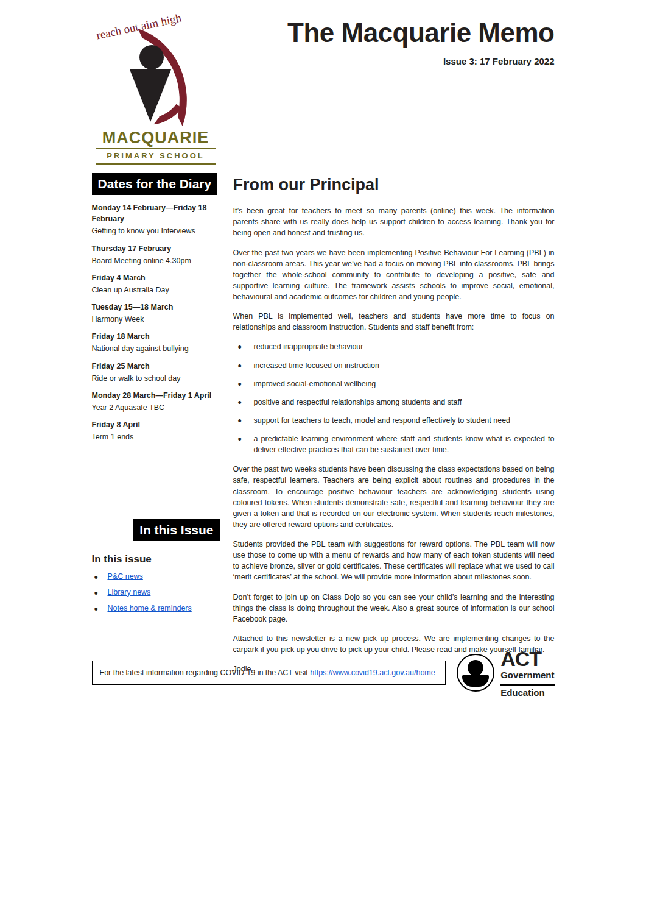reach out aim high
MACQUARIE
PRIMARY SCHOOL
The Macquarie Memo
Issue 3: 17 February 2022
Dates for the Diary
Monday 14 February—Friday 18 February
Getting to know you Interviews
Thursday 17 February
Board Meeting online 4.30pm
Friday 4 March
Clean up Australia Day
Tuesday 15—18 March
Harmony Week
Friday 18 March
National day against bullying
Friday 25 March
Ride or walk to school day
Monday 28 March—Friday 1 April
Year 2 Aquasafe TBC
Friday 8 April
Term 1 ends
In this Issue
In this issue
P&C news
Library news
Notes home & reminders
From our Principal
It’s been great for teachers to meet so many parents (online) this week. The information parents share with us really does help us support children to access learning. Thank you for being open and honest and trusting us.
Over the past two years we have been implementing Positive Behaviour For Learning (PBL) in non-classroom areas. This year we’ve had a focus on moving PBL into classrooms. PBL brings together the whole-school community to contribute to developing a positive, safe and supportive learning culture. The framework assists schools to improve social, emotional, behavioural and academic outcomes for children and young people.
When PBL is implemented well, teachers and students have more time to focus on relationships and classroom instruction. Students and staff benefit from:
reduced inappropriate behaviour
increased time focused on instruction
improved social-emotional wellbeing
positive and respectful relationships among students and staff
support for teachers to teach, model and respond effectively to student need
a predictable learning environment where staff and students know what is expected to deliver effective practices that can be sustained over time.
Over the past two weeks students have been discussing the class expectations based on being safe, respectful learners. Teachers are being explicit about routines and procedures in the classroom. To encourage positive behaviour teachers are acknowledging students using coloured tokens. When students demonstrate safe, respectful and learning behaviour they are given a token and that is recorded on our electronic system. When students reach milestones, they are offered reward options and certificates.
Students provided the PBL team with suggestions for reward options. The PBL team will now use those to come up with a menu of rewards and how many of each token students will need to achieve bronze, silver or gold certificates. These certificates will replace what we used to call ‘merit certificates’ at the school. We will provide more information about milestones soon.
Don’t forget to join up on Class Dojo so you can see your child’s learning and the interesting things the class is doing throughout the week. Also a great source of information is our school Facebook page.
Attached to this newsletter is a new pick up process. We are implementing changes to the carpark if you pick up you drive to pick up your child. Please read and make yourself familiar.
Jodie
For the latest information regarding COVID-19 in the ACT visit https://www.covid19.act.gov.au/home
ACT
Government
Education